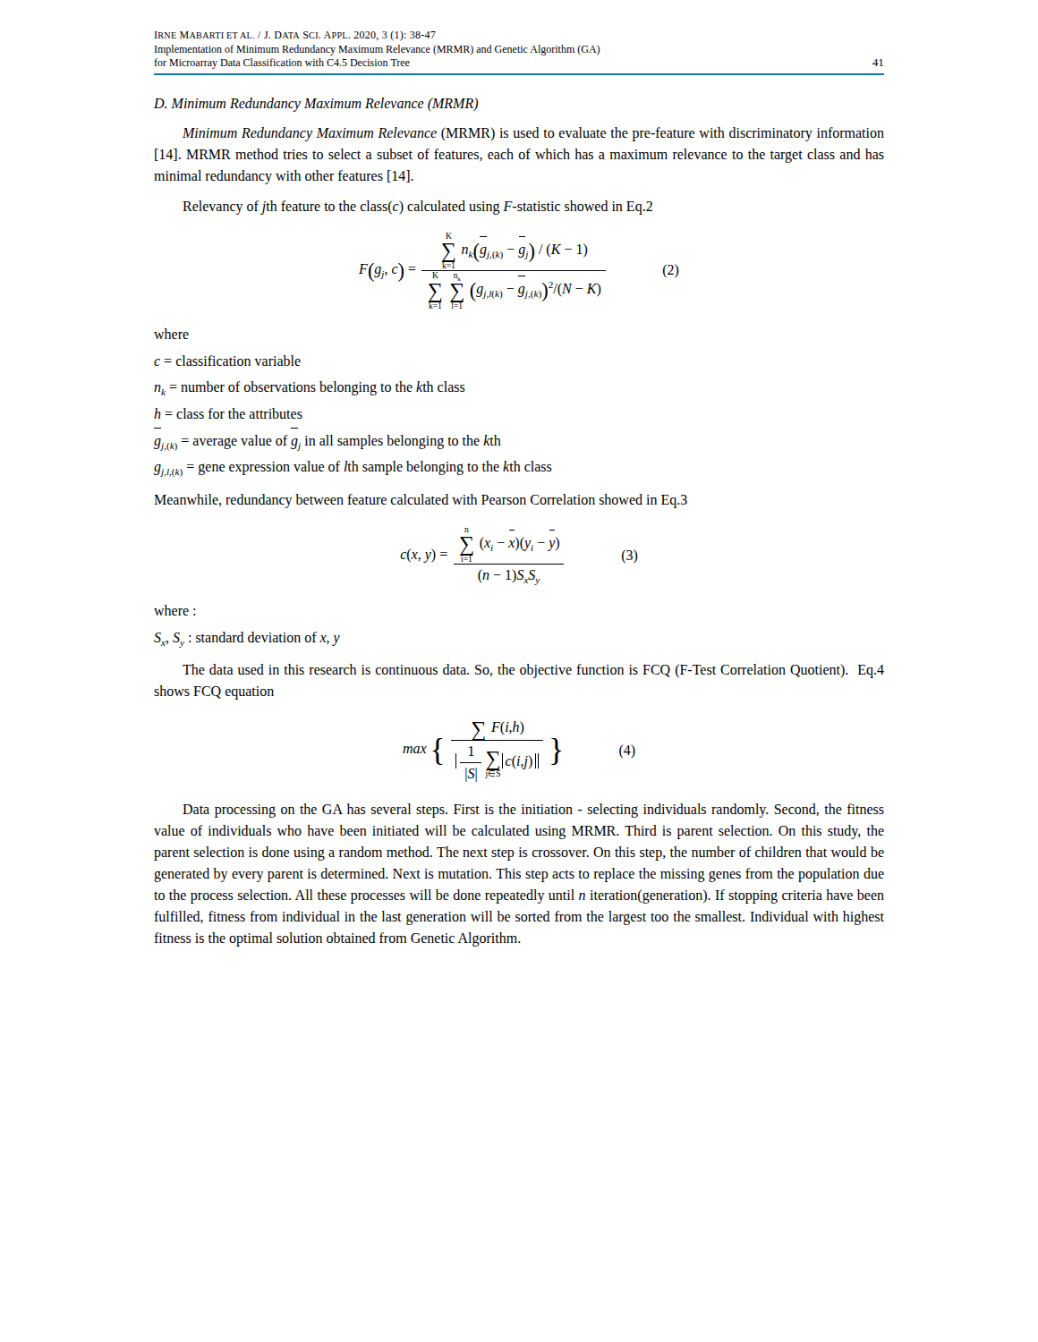IRNE MABARTI ET AL. / J. DATA SCI. APPL. 2020, 3 (1): 38-47
Implementation of Minimum Redundancy Maximum Relevance (MRMR) and Genetic Algorithm (GA)
for Microarray Data Classification with C4.5 Decision Tree
41
D. Minimum Redundancy Maximum Relevance (MRMR)
Minimum Redundancy Maximum Relevance (MRMR) is used to evaluate the pre-feature with discriminatory information [14]. MRMR method tries to select a subset of features, each of which has a maximum relevance to the target class and has minimal redundancy with other features [14].
Relevancy of jth feature to the class(c) calculated using F-statistic showed in Eq.2
F(gj, c) = K∑k=1 nk(gj,(k) − gj) / (K − 1) K∑k=1 nk∑l=1 (gj,l(k) − gj,(k))2/(N − K)
(2)
where
c = classification variable
nk = number of observations belonging to the kth class
h = class for the attributes
gj,(k) = average value of gj in all samples belonging to the kth
gj,l,(k) = gene expression value of lth sample belonging to the kth class
Meanwhile, redundancy between feature calculated with Pearson Correlation showed in Eq.3
c(x, y) = n∑i=1 (xi − x)(yi − y) (n − 1)SxSy
(3)
where :
Sx, Sy : standard deviation of x, y
The data used in this research is continuous data. So, the objective function is FCQ (F-Test Correlation Quotient). Eq.4 shows FCQ equation
max { ∑ F(i,h) 1|S|∑j∈S c(i,j) }
(4)
Data processing on the GA has several steps. First is the initiation - selecting individuals randomly. Second, the fitness value of individuals who have been initiated will be calculated using MRMR. Third is parent selection. On this study, the parent selection is done using a random method. The next step is crossover. On this step, the number of children that would be generated by every parent is determined. Next is mutation. This step acts to replace the missing genes from the population due to the process selection. All these processes will be done repeatedly until n iteration(generation). If stopping criteria have been fulfilled, fitness from individual in the last generation will be sorted from the largest too the smallest. Individual with highest fitness is the optimal solution obtained from Genetic Algorithm.